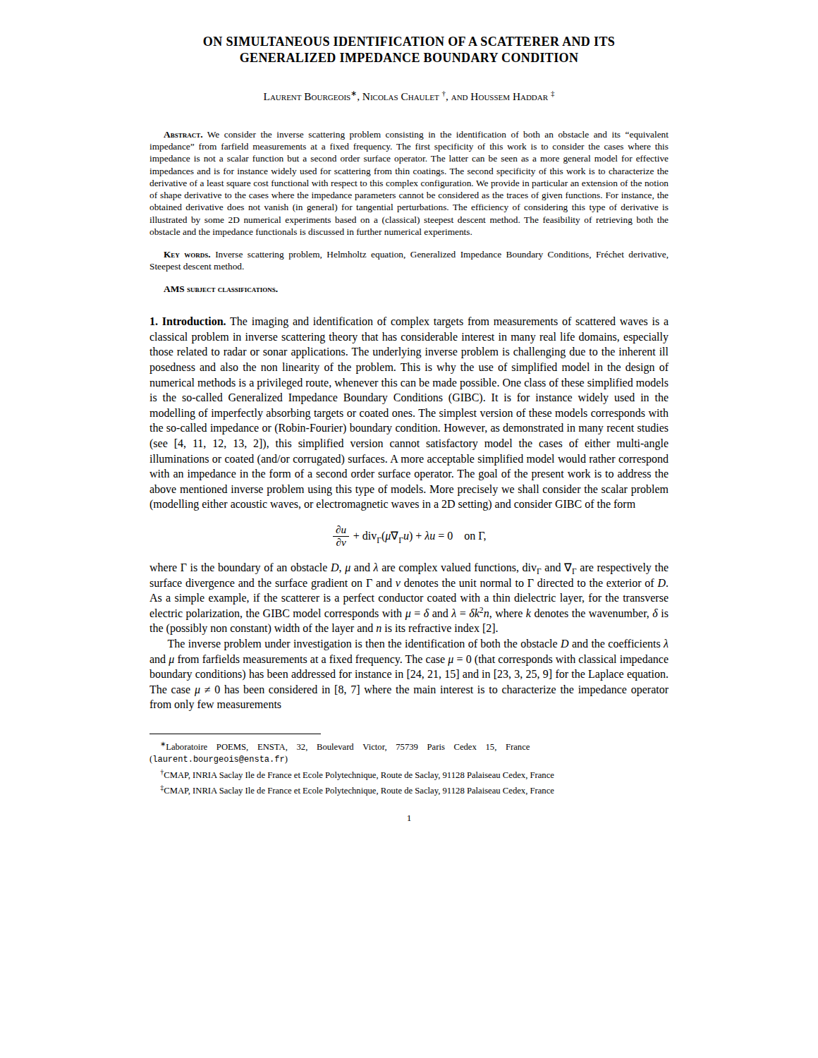On Simultaneous Identification of a Scatterer and its
Generalized Impedance Boundary Condition
Laurent Bourgeois∗, Nicolas Chaulet †, and Houssem Haddar ‡
Abstract. We consider the inverse scattering problem consisting in the identification of both an obstacle and its “equivalent impedance” from farfield measurements at a fixed frequency. The first specificity of this work is to consider the cases where this impedance is not a scalar function but a second order surface operator. The latter can be seen as a more general model for effective impedances and is for instance widely used for scattering from thin coatings. The second specificity of this work is to characterize the derivative of a least square cost functional with respect to this complex configuration. We provide in particular an extension of the notion of shape derivative to the cases where the impedance parameters cannot be considered as the traces of given functions. For instance, the obtained derivative does not vanish (in general) for tangential perturbations. The efficiency of considering this type of derivative is illustrated by some 2D numerical experiments based on a (classical) steepest descent method. The feasibility of retrieving both the obstacle and the impedance functionals is discussed in further numerical experiments.
Key words. Inverse scattering problem, Helmholtz equation, Generalized Impedance Boundary Conditions, Fréchet derivative, Steepest descent method.
AMS subject classifications.
1. Introduction.
The imaging and identification of complex targets from measurements of scattered waves is a classical problem in inverse scattering theory that has considerable interest in many real life domains, especially those related to radar or sonar applications. The underlying inverse problem is challenging due to the inherent ill posedness and also the non linearity of the problem. This is why the use of simplified model in the design of numerical methods is a privileged route, whenever this can be made possible. One class of these simplified models is the so-called Generalized Impedance Boundary Conditions (GIBC). It is for instance widely used in the modelling of imperfectly absorbing targets or coated ones. The simplest version of these models corresponds with the so-called impedance or (Robin-Fourier) boundary condition. However, as demonstrated in many recent studies (see [4, 11, 12, 13, 2]), this simplified version cannot satisfactory model the cases of either multi-angle illuminations or coated (and/or corrugated) surfaces. A more acceptable simplified model would rather correspond with an impedance in the form of a second order surface operator. The goal of the present work is to address the above mentioned inverse problem using this type of models. More precisely we shall consider the scalar problem (modelling either acoustic waves, or electromagnetic waves in a 2D setting) and consider GIBC of the form
∂u∂ν + divΓ(μ∇Γu) + λu = 0 on Γ,
where Γ is the boundary of an obstacle D, μ and λ are complex valued functions, divΓ and ∇Γ are respectively the surface divergence and the surface gradient on Γ and ν denotes the unit normal to Γ directed to the exterior of D. As a simple example, if the scatterer is a perfect conductor coated with a thin dielectric layer, for the transverse electric polarization, the GIBC model corresponds with μ = δ and λ = δk2n, where k denotes the wavenumber, δ is the (possibly non constant) width of the layer and n is its refractive index [2].
The inverse problem under investigation is then the identification of both the obstacle D and the coefficients λ and μ from farfields measurements at a fixed frequency. The case μ = 0 (that corresponds with classical impedance boundary conditions) has been addressed for instance in [24, 21, 15] and in [23, 3, 25, 9] for the Laplace equation. The case μ ≠ 0 has been considered in [8, 7] where the main interest is to characterize the impedance operator from only few measurements
∗Laboratoire POEMS, ENSTA, 32, Boulevard Victor, 75739 Paris Cedex 15, France
(laurent.bourgeois@ensta.fr)
†CMAP, INRIA Saclay Ile de France et Ecole Polytechnique, Route de Saclay, 91128 Palaiseau Cedex, France
‡CMAP, INRIA Saclay Ile de France et Ecole Polytechnique, Route de Saclay, 91128 Palaiseau Cedex, France
1